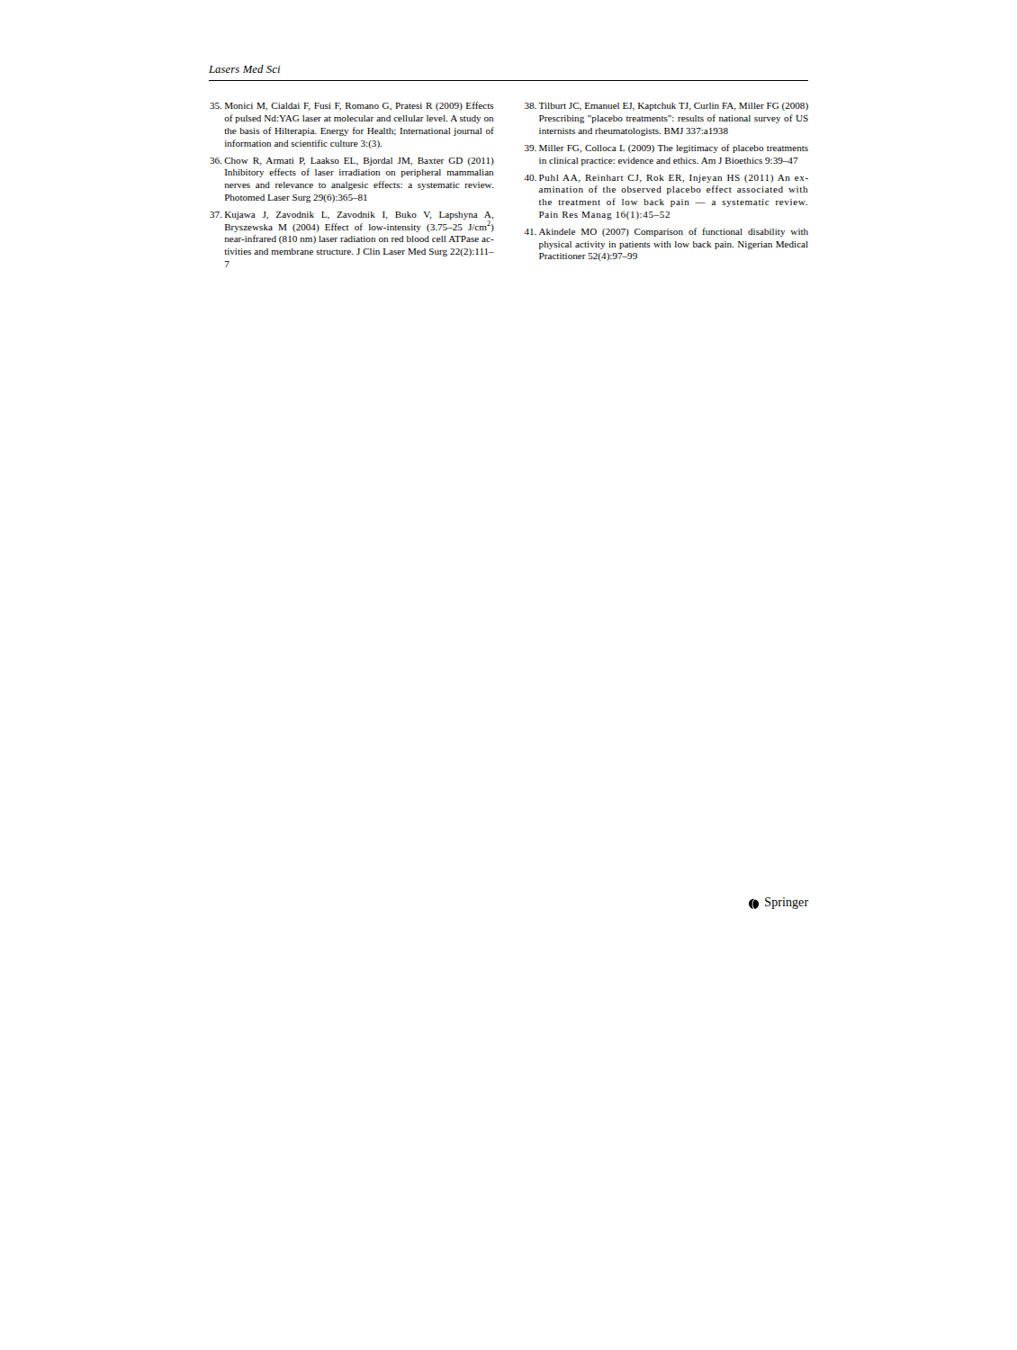Lasers Med Sci
35. Monici M, Cialdai F, Fusi F, Romano G, Pratesi R (2009) Effects of pulsed Nd:YAG laser at molecular and cellular level. A study on the basis of Hilterapia. Energy for Health; International journal of information and scientific culture 3:(3).
36. Chow R, Armati P, Laakso EL, Bjordal JM, Baxter GD (2011) Inhibitory effects of laser irradiation on peripheral mammalian nerves and relevance to analgesic effects: a systematic review. Photomed Laser Surg 29(6):365–81
37. Kujawa J, Zavodnik L, Zavodnik I, Buko V, Lapshyna A, Bryszewska M (2004) Effect of low-intensity (3.75–25 J/cm2) near-infrared (810 nm) laser radiation on red blood cell ATPase activities and membrane structure. J Clin Laser Med Surg 22(2):111–7
38. Tilburt JC, Emanuel EJ, Kaptchuk TJ, Curlin FA, Miller FG (2008) Prescribing "placebo treatments": results of national survey of US internists and rheumatologists. BMJ 337:a1938
39. Miller FG, Colloca L (2009) The legitimacy of placebo treatments in clinical practice: evidence and ethics. Am J Bioethics 9:39–47
40. Puhl AA, Reinhart CJ, Rok ER, Injeyan HS (2011) An examination of the observed placebo effect associated with the treatment of low back pain — a systematic review. Pain Res Manag 16(1):45–52
41. Akindele MO (2007) Comparison of functional disability with physical activity in patients with low back pain. Nigerian Medical Practitioner 52(4):97–99
Springer